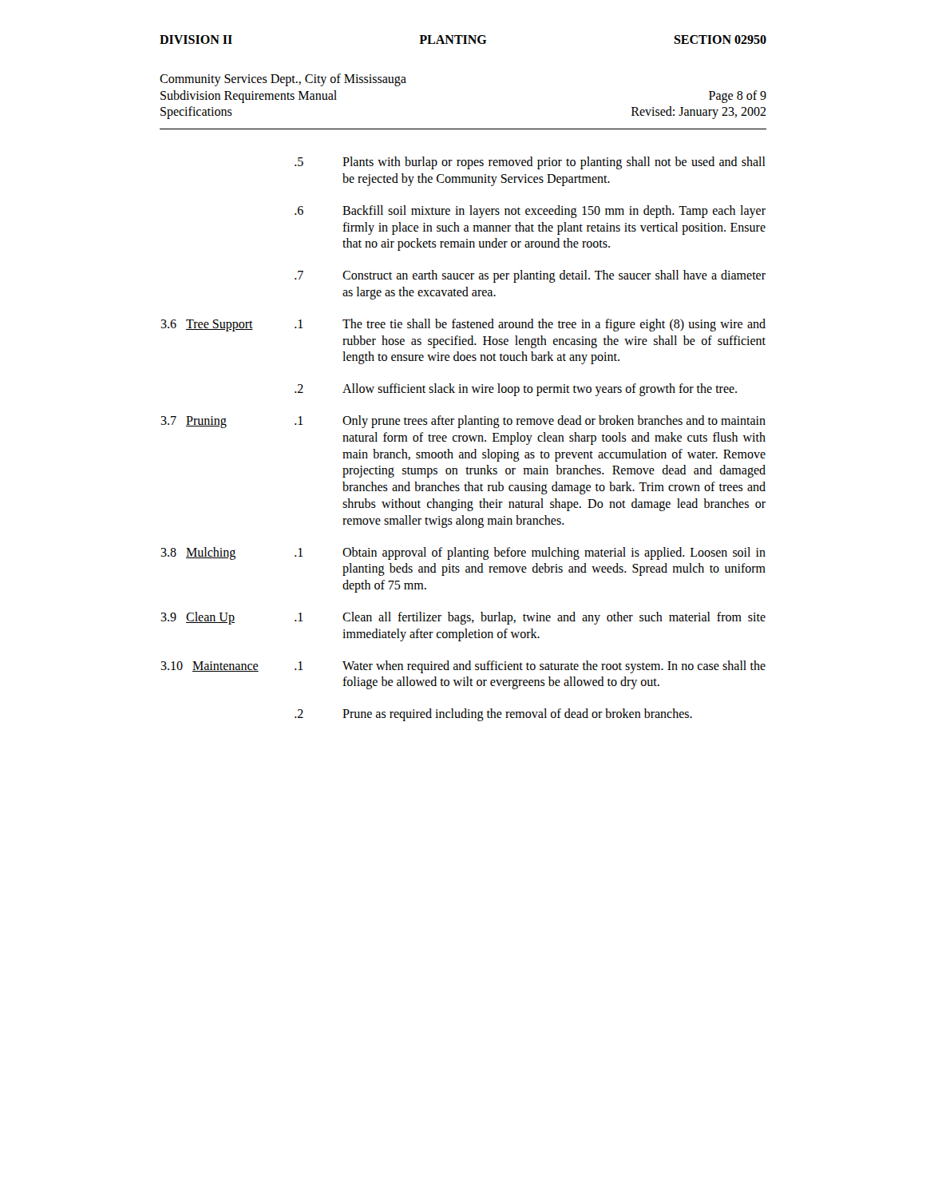DIVISION II
PLANTING
SECTION 02950
Community Services Dept., City of Mississauga
Subdivision Requirements Manual Page 8 of 9
Specifications Revised: January 23, 2002
| | .5 | Plants with burlap or ropes removed prior to planting shall not be used and shall be rejected by the Community Services Department. |
| | .6 | Backfill soil mixture in layers not exceeding 150 mm in depth. Tamp each layer firmly in place in such a manner that the plant retains its vertical position. Ensure that no air pockets remain under or around the roots. |
| | .7 | Construct an earth saucer as per planting detail. The saucer shall have a diameter as large as the excavated area. |
| 3.6 Tree Support | .1 | The tree tie shall be fastened around the tree in a figure eight (8) using wire and rubber hose as specified. Hose length encasing the wire shall be of sufficient length to ensure wire does not touch bark at any point. |
| | .2 | Allow sufficient slack in wire loop to permit two years of growth for the tree. |
| 3.7 Pruning | .1 | Only prune trees after planting to remove dead or broken branches and to maintain natural form of tree crown. Employ clean sharp tools and make cuts flush with main branch, smooth and sloping as to prevent accumulation of water. Remove projecting stumps on trunks or main branches. Remove dead and damaged branches and branches that rub causing damage to bark. Trim crown of trees and shrubs without changing their natural shape. Do not damage lead branches or remove smaller twigs along main branches. |
| 3.8 Mulching | .1 | Obtain approval of planting before mulching material is applied. Loosen soil in planting beds and pits and remove debris and weeds. Spread mulch to uniform depth of 75 mm. |
| 3.9 Clean Up | .1 | Clean all fertilizer bags, burlap, twine and any other such material from site immediately after completion of work. |
| 3.10 Maintenance | .1 | Water when required and sufficient to saturate the root system. In no case shall the foliage be allowed to wilt or evergreens be allowed to dry out. |
| | .2 | Prune as required including the removal of dead or broken branches. |